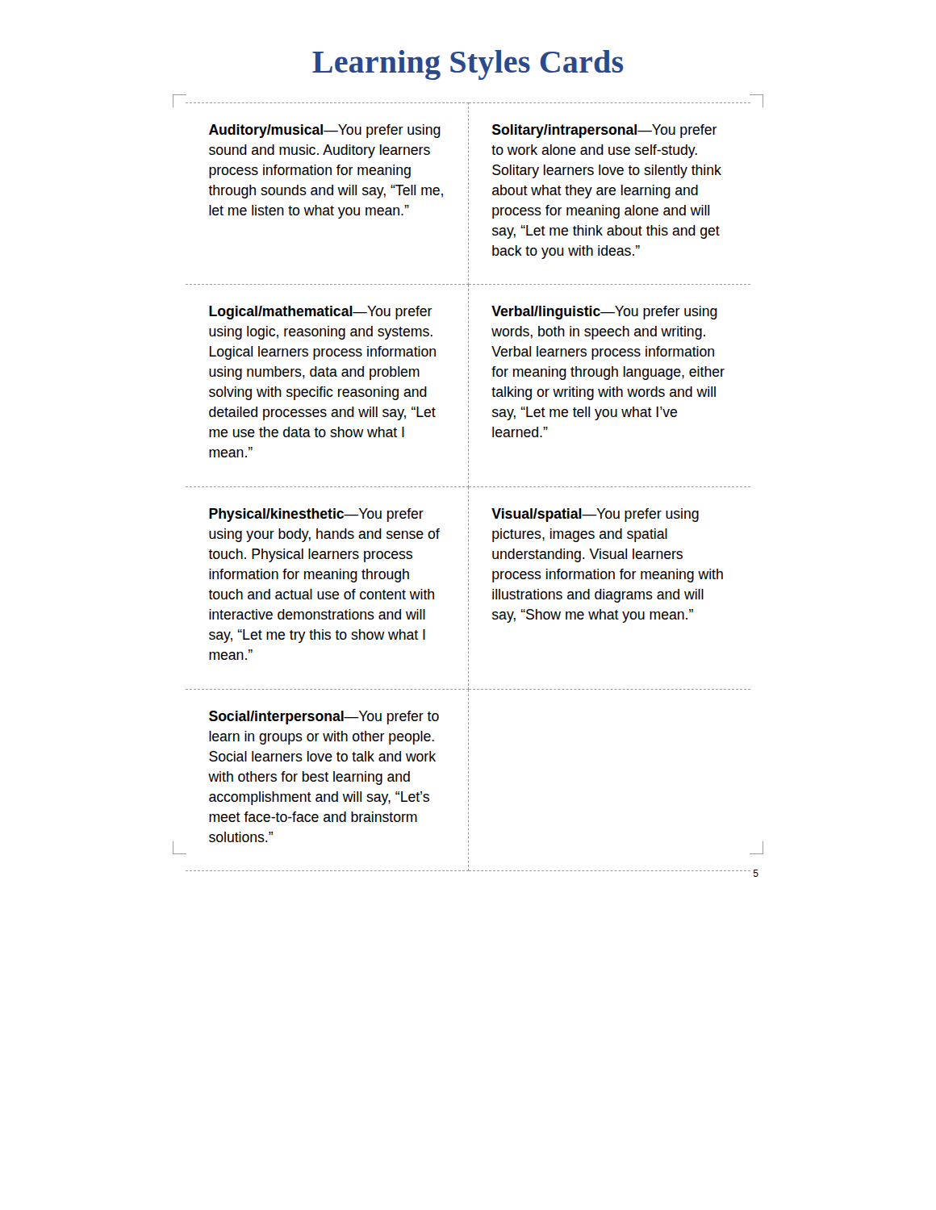Learning Styles Cards
| Auditory/musical —You prefer using sound and music. Auditory learners process information for meaning through sounds and will say, “Tell me, let me listen to what you mean.” | Solitary/intrapersonal —You prefer to work alone and use self-study. Solitary learners love to silently think about what they are learning and process for meaning alone and will say, “Let me think about this and get back to you with ideas.” |
| Logical/mathematical —You prefer using logic, reasoning and systems. Logical learners process information using numbers, data and problem solving with specific reasoning and detailed processes and will say, “Let me use the data to show what I mean.” | Verbal/linguistic —You prefer using words, both in speech and writing. Verbal learners process information for meaning through language, either talking or writing with words and will say, “Let me tell you what I’ve learned.” |
| Physical/kinesthetic —You prefer using your body, hands and sense of touch. Physical learners process information for meaning through touch and actual use of content with interactive demonstrations and will say, “Let me try this to show what I mean.” | Visual/spatial —You prefer using pictures, images and spatial understanding. Visual learners process information for meaning with illustrations and diagrams and will say, “Show me what you mean.” |
| Social/interpersonal —You prefer to learn in groups or with other people. Social learners love to talk and work with others for best learning and accomplishment and will say, “Let’s meet face-to-face and brainstorm solutions.” | |
5